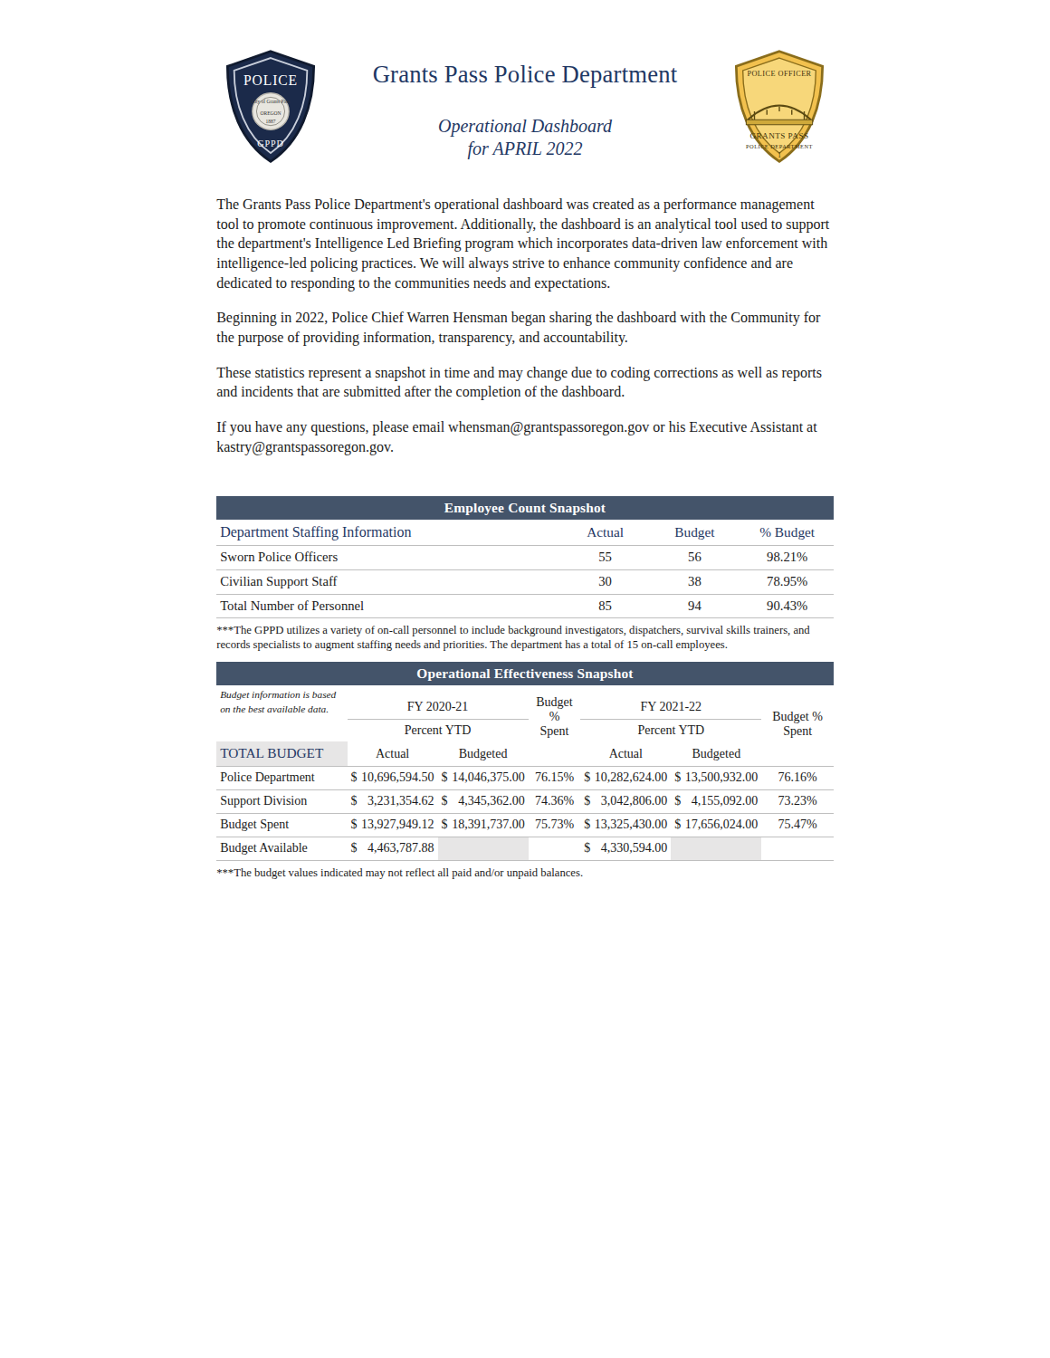Grants Pass Police Department
Operational Dashboard
for APRIL 2022
The Grants Pass Police Department's operational dashboard was created as a performance management tool to promote continuous improvement. Additionally, the dashboard is an analytical tool used to support the department's Intelligence Led Briefing program which incorporates data-driven law enforcement with intelligence-led policing practices. We will always strive to enhance community confidence and are dedicated to responding to the communities needs and expectations.
Beginning in 2022, Police Chief Warren Hensman began sharing the dashboard with the Community for the purpose of providing information, transparency, and accountability.
These statistics represent a snapshot in time and may change due to coding corrections as well as reports and incidents that are submitted after the completion of the dashboard.
If you have any questions, please email whensman@grantspassoregon.gov or his Executive Assistant at kastry@grantspassoregon.gov.
| Employee Count Snapshot |
| --- |
| Department Staffing Information | Actual | Budget | % Budget |
| Sworn Police Officers | 55 | 56 | 98.21% |
| Civilian Support Staff | 30 | 38 | 78.95% |
| Total Number of Personnel | 85 | 94 | 90.43% |
***The GPPD utilizes a variety of on-call personnel to include background investigators, dispatchers, survival skills trainers, and records specialists to augment staffing needs and priorities. The department has a total of 15 on-call employees.
| Operational Effectiveness Snapshot |
| --- |
| Budget information is based on the best available data. | FY 2020-21 | Budget % Spent | FY 2021-22 | Budget % Spent |
| | Percent YTD | Percent YTD |
| TOTAL BUDGET | Actual | Budgeted | | Actual | Budgeted | |
| Police Department | $ 10,696,594.50 | $ 14,046,375.00 | 76.15% | $ 10,282,624.00 | $ 13,500,932.00 | 76.16% |
| Support Division | $ 3,231,354.62 | $ 4,345,362.00 | 74.36% | $ 3,042,806.00 | $ 4,155,092.00 | 73.23% |
| Budget Spent | $ 13,927,949.12 | $ 18,391,737.00 | 75.73% | $ 13,325,430.00 | $ 17,656,024.00 | 75.47% |
| Budget Available | $ 4,463,787.88 | | | $ 4,330,594.00 | | |
***The budget values indicated may not reflect all paid and/or unpaid balances.